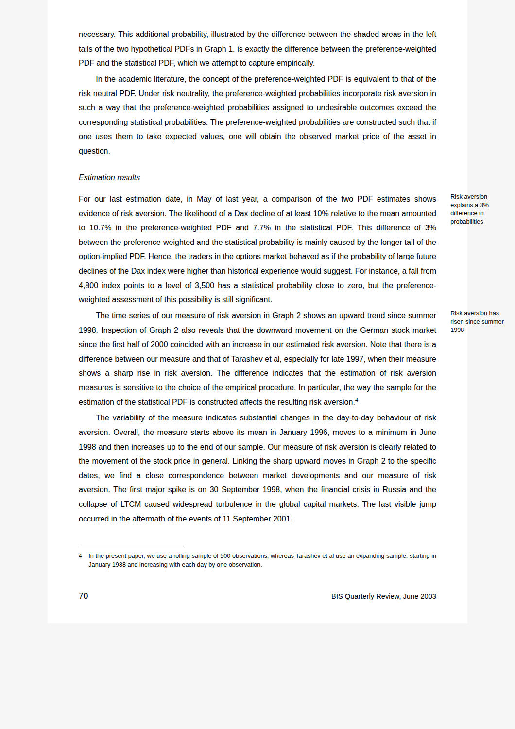necessary. This additional probability, illustrated by the difference between the shaded areas in the left tails of the two hypothetical PDFs in Graph 1, is exactly the difference between the preference-weighted PDF and the statistical PDF, which we attempt to capture empirically.
In the academic literature, the concept of the preference-weighted PDF is equivalent to that of the risk neutral PDF. Under risk neutrality, the preference-weighted probabilities incorporate risk aversion in such a way that the preference-weighted probabilities assigned to undesirable outcomes exceed the corresponding statistical probabilities. The preference-weighted probabilities are constructed such that if one uses them to take expected values, one will obtain the observed market price of the asset in question.
Estimation results
Risk aversion explains a 3% difference in probabilities
For our last estimation date, in May of last year, a comparison of the two PDF estimates shows evidence of risk aversion. The likelihood of a Dax decline of at least 10% relative to the mean amounted to 10.7% in the preference-weighted PDF and 7.7% in the statistical PDF. This difference of 3% between the preference-weighted and the statistical probability is mainly caused by the longer tail of the option-implied PDF. Hence, the traders in the options market behaved as if the probability of large future declines of the Dax index were higher than historical experience would suggest. For instance, a fall from 4,800 index points to a level of 3,500 has a statistical probability close to zero, but the preference-weighted assessment of this possibility is still significant.
Risk aversion has risen since summer 1998
The time series of our measure of risk aversion in Graph 2 shows an upward trend since summer 1998. Inspection of Graph 2 also reveals that the downward movement on the German stock market since the first half of 2000 coincided with an increase in our estimated risk aversion. Note that there is a difference between our measure and that of Tarashev et al, especially for late 1997, when their measure shows a sharp rise in risk aversion. The difference indicates that the estimation of risk aversion measures is sensitive to the choice of the empirical procedure. In particular, the way the sample for the estimation of the statistical PDF is constructed affects the resulting risk aversion.4
The variability of the measure indicates substantial changes in the day-to-day behaviour of risk aversion. Overall, the measure starts above its mean in January 1996, moves to a minimum in June 1998 and then increases up to the end of our sample. Our measure of risk aversion is clearly related to the movement of the stock price in general. Linking the sharp upward moves in Graph 2 to the specific dates, we find a close correspondence between market developments and our measure of risk aversion. The first major spike is on 30 September 1998, when the financial crisis in Russia and the collapse of LTCM caused widespread turbulence in the global capital markets. The last visible jump occurred in the aftermath of the events of 11 September 2001.
4In the present paper, we use a rolling sample of 500 observations, whereas Tarashev et al use an expanding sample, starting in January 1988 and increasing with each day by one observation.
70 BIS Quarterly Review, June 2003